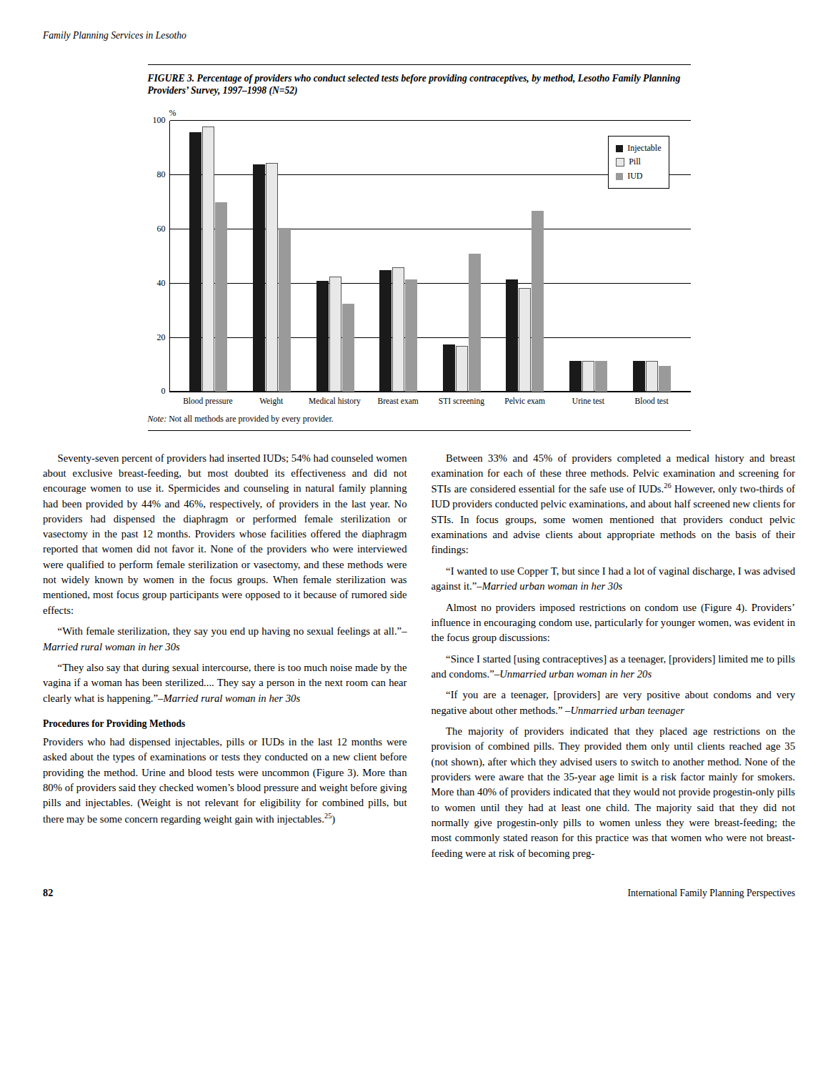Family Planning Services in Lesotho
FIGURE 3. Percentage of providers who conduct selected tests before providing contraceptives, by method, Lesotho Family Planning Providers’ Survey, 1997–1998 (N=52)
%
Injectable
Pill
IUD
100
80
60
40
20
0
Blood pressure Weight Medical history Breast exam STI screening Pelvic exam Urine test Blood test
Note: Not all methods are provided by every provider.
Seventy-seven percent of providers had inserted IUDs; 54% had counseled women about exclusive breast-feeding, but most doubted its effectiveness and did not encourage women to use it. Spermicides and counseling in natural family planning had been provided by 44% and 46%, respectively, of providers in the last year. No providers had dispensed the diaphragm or performed female sterilization or vasectomy in the past 12 months. Providers whose facilities offered the diaphragm reported that women did not favor it. None of the providers who were interviewed were qualified to perform female sterilization or vasectomy, and these methods were not widely known by women in the focus groups. When female sterilization was mentioned, most focus group participants were opposed to it because of rumored side effects:
“With female sterilization, they say you end up having no sexual feelings at all.”–Married rural woman in her 30s
“They also say that during sexual intercourse, there is too much noise made by the vagina if a woman has been sterilized.... They say a person in the next room can hear clearly what is happening.”–Married rural woman in her 30s
Procedures for Providing Methods
Providers who had dispensed injectables, pills or IUDs in the last 12 months were asked about the types of examinations or tests they conducted on a new client before providing the method. Urine and blood tests were uncommon (Figure 3). More than 80% of providers said they checked women’s blood pressure and weight before giving pills and injectables. (Weight is not relevant for eligibility for combined pills, but there may be some concern regarding weight gain with injectables.25)
Between 33% and 45% of providers completed a medical history and breast examination for each of these three methods. Pelvic examination and screening for STIs are considered essential for the safe use of IUDs.26 However, only two-thirds of IUD providers conducted pelvic examinations, and about half screened new clients for STIs. In focus groups, some women mentioned that providers conduct pelvic examinations and advise clients about appropriate methods on the basis of their findings:
“I wanted to use Copper T, but since I had a lot of vaginal discharge, I was advised against it.”–Married urban woman in her 30s
Almost no providers imposed restrictions on condom use (Figure 4). Providers’ influence in encouraging condom use, particularly for younger women, was evident in the focus group discussions:
“Since I started [using contraceptives] as a teenager, [providers] limited me to pills and condoms.”–Unmarried urban woman in her 20s
“If you are a teenager, [providers] are very positive about condoms and very negative about other methods.” –Unmarried urban teenager
The majority of providers indicated that they placed age restrictions on the provision of combined pills. They provided them only until clients reached age 35 (not shown), after which they advised users to switch to another method. None of the providers were aware that the 35-year age limit is a risk factor mainly for smokers. More than 40% of providers indicated that they would not provide progestin-only pills to women until they had at least one child. The majority said that they did not normally give progestin-only pills to women unless they were breast-feeding; the most commonly stated reason for this practice was that women who were not breast-feeding were at risk of becoming preg-
82 International Family Planning Perspectives